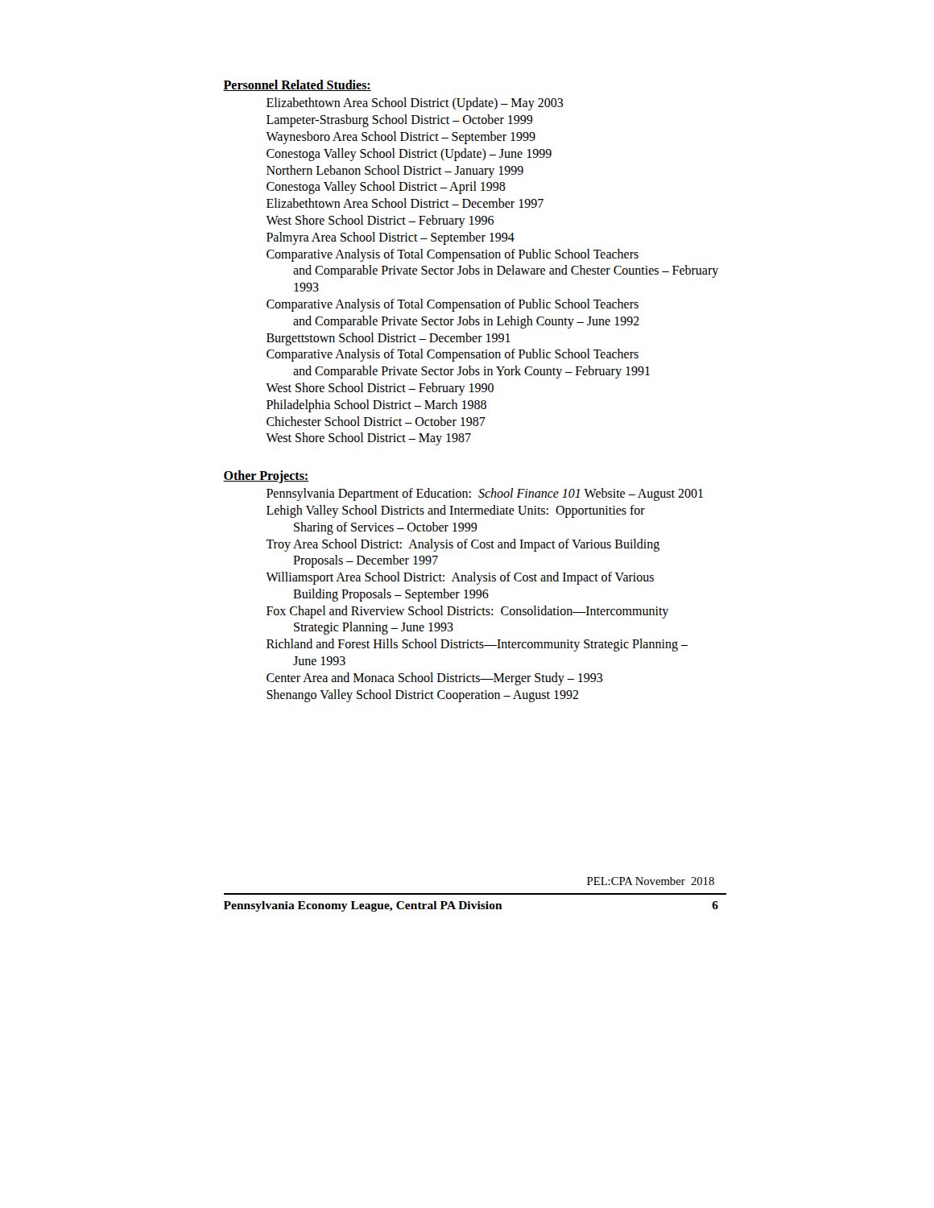Personnel Related Studies:
Elizabethtown Area School District (Update) – May 2003
Lampeter-Strasburg School District – October 1999
Waynesboro Area School District – September 1999
Conestoga Valley School District (Update) – June 1999
Northern Lebanon School District – January 1999
Conestoga Valley School District – April 1998
Elizabethtown Area School District – December 1997
West Shore School District – February 1996
Palmyra Area School District – September 1994
Comparative Analysis of Total Compensation of Public School Teachers
and Comparable Private Sector Jobs in Delaware and Chester Counties – February 1993
Comparative Analysis of Total Compensation of Public School Teachers
and Comparable Private Sector Jobs in Lehigh County – June 1992
Burgettstown School District – December 1991
Comparative Analysis of Total Compensation of Public School Teachers
and Comparable Private Sector Jobs in York County – February 1991
West Shore School District – February 1990
Philadelphia School District – March 1988
Chichester School District – October 1987
West Shore School District – May 1987
Other Projects:
Pennsylvania Department of Education: School Finance 101 Website – August 2001
Lehigh Valley School Districts and Intermediate Units: Opportunities for
Sharing of Services – October 1999
Troy Area School District: Analysis of Cost and Impact of Various Building
Proposals – December 1997
Williamsport Area School District: Analysis of Cost and Impact of Various
Building Proposals – September 1996
Fox Chapel and Riverview School Districts: Consolidation—Intercommunity
Strategic Planning – June 1993
Richland and Forest Hills School Districts—Intercommunity Strategic Planning –
June 1993
Center Area and Monaca School Districts—Merger Study – 1993
Shenango Valley School District Cooperation – August 1992
PEL:CPA November 2018
Pennsylvania Economy League, Central PA Division 6